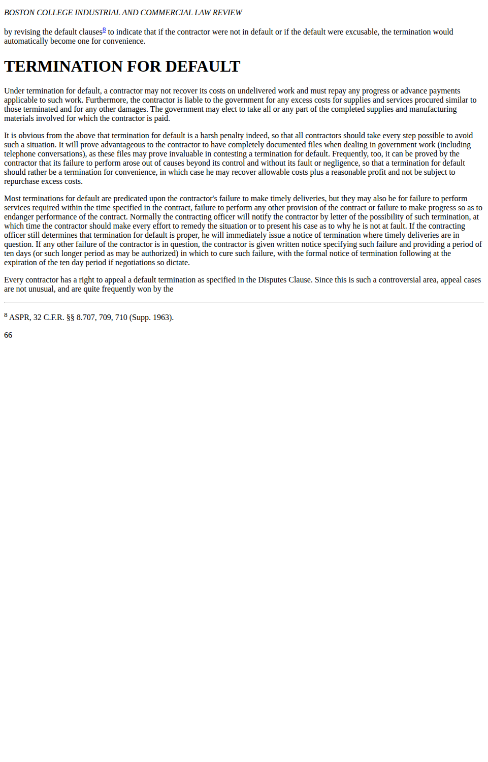BOSTON COLLEGE INDUSTRIAL AND COMMERCIAL LAW REVIEW
by revising the default clauses8 to indicate that if the contractor were not in default or if the default were excusable, the termination would automatically become one for convenience.
TERMINATION FOR DEFAULT
Under termination for default, a contractor may not recover its costs on undelivered work and must repay any progress or advance payments applicable to such work. Furthermore, the contractor is liable to the government for any excess costs for supplies and services procured similar to those terminated and for any other damages. The government may elect to take all or any part of the completed supplies and manufacturing materials involved for which the contractor is paid.
It is obvious from the above that termination for default is a harsh penalty indeed, so that all contractors should take every step possible to avoid such a situation. It will prove advantageous to the contractor to have completely documented files when dealing in government work (including telephone conversations), as these files may prove invaluable in contesting a termination for default. Frequently, too, it can be proved by the contractor that its failure to perform arose out of causes beyond its control and without its fault or negligence, so that a termination for default should rather be a termination for convenience, in which case he may recover allowable costs plus a reasonable profit and not be subject to repurchase excess costs.
Most terminations for default are predicated upon the contractor's failure to make timely deliveries, but they may also be for failure to perform services required within the time specified in the contract, failure to perform any other provision of the contract or failure to make progress so as to endanger performance of the contract. Normally the contracting officer will notify the contractor by letter of the possibility of such termination, at which time the contractor should make every effort to remedy the situation or to present his case as to why he is not at fault. If the contracting officer still determines that termination for default is proper, he will immediately issue a notice of termination where timely deliveries are in question. If any other failure of the contractor is in question, the contractor is given written notice specifying such failure and providing a period of ten days (or such longer period as may be authorized) in which to cure such failure, with the formal notice of termination following at the expiration of the ten day period if negotiations so dictate.
Every contractor has a right to appeal a default termination as specified in the Disputes Clause. Since this is such a controversial area, appeal cases are not unusual, and are quite frequently won by the
8 ASPR, 32 C.F.R. §§ 8.707, 709, 710 (Supp. 1963).
66